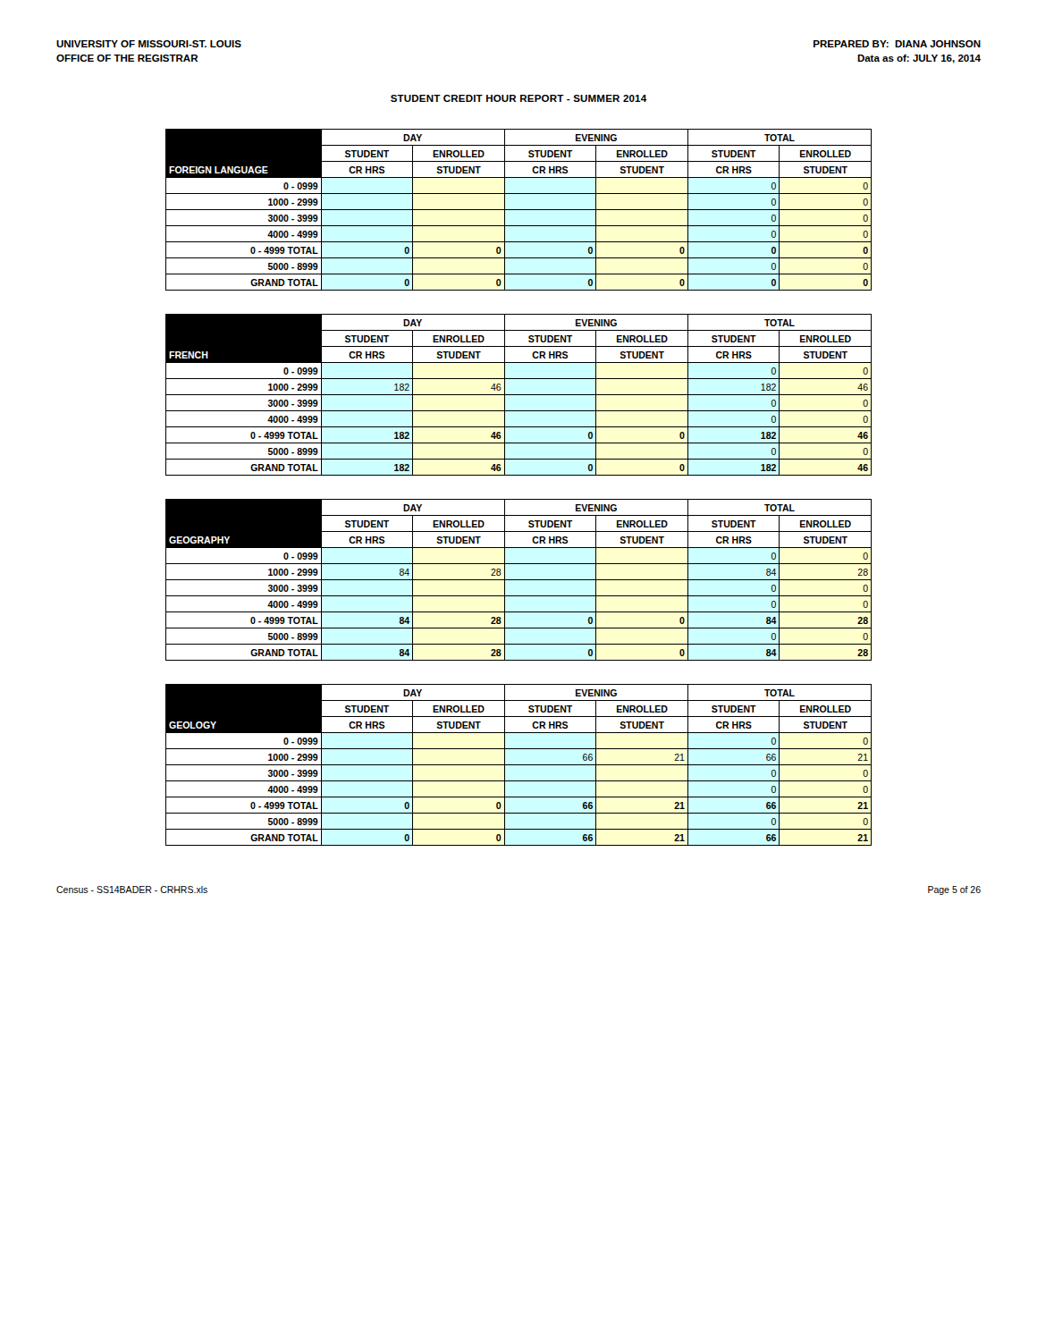| UNIVERSITY OF MISSOURI-ST. LOUIS | PREPARED BY: DIANA JOHNSON |
| OFFICE OF THE REGISTRAR | Data as of: JULY 16, 2014 |
STUDENT CREDIT HOUR REPORT - SUMMER 2014
| | DAY | EVENING | TOTAL |
| | STUDENT | ENROLLED | STUDENT | ENROLLED | STUDENT | ENROLLED |
| FOREIGN LANGUAGE | CR HRS | STUDENT | CR HRS | STUDENT | CR HRS | STUDENT |
| 0 - 0999 | | | | | 0 | 0 |
| 1000 - 2999 | | | | | 0 | 0 |
| 3000 - 3999 | | | | | 0 | 0 |
| 4000 - 4999 | | | | | 0 | 0 |
| 0 - 4999 TOTAL | 0 | 0 | 0 | 0 | 0 | 0 |
| 5000 - 8999 | | | | | 0 | 0 |
| GRAND TOTAL | 0 | 0 | 0 | 0 | 0 | 0 |
| | DAY | EVENING | TOTAL |
| | STUDENT | ENROLLED | STUDENT | ENROLLED | STUDENT | ENROLLED |
| FRENCH | CR HRS | STUDENT | CR HRS | STUDENT | CR HRS | STUDENT |
| 0 - 0999 | | | | | 0 | 0 |
| 1000 - 2999 | 182 | 46 | | | 182 | 46 |
| 3000 - 3999 | | | | | 0 | 0 |
| 4000 - 4999 | | | | | 0 | 0 |
| 0 - 4999 TOTAL | 182 | 46 | 0 | 0 | 182 | 46 |
| 5000 - 8999 | | | | | 0 | 0 |
| GRAND TOTAL | 182 | 46 | 0 | 0 | 182 | 46 |
| | DAY | EVENING | TOTAL |
| | STUDENT | ENROLLED | STUDENT | ENROLLED | STUDENT | ENROLLED |
| GEOGRAPHY | CR HRS | STUDENT | CR HRS | STUDENT | CR HRS | STUDENT |
| 0 - 0999 | | | | | 0 | 0 |
| 1000 - 2999 | 84 | 28 | | | 84 | 28 |
| 3000 - 3999 | | | | | 0 | 0 |
| 4000 - 4999 | | | | | 0 | 0 |
| 0 - 4999 TOTAL | 84 | 28 | 0 | 0 | 84 | 28 |
| 5000 - 8999 | | | | | 0 | 0 |
| GRAND TOTAL | 84 | 28 | 0 | 0 | 84 | 28 |
| | DAY | EVENING | TOTAL |
| | STUDENT | ENROLLED | STUDENT | ENROLLED | STUDENT | ENROLLED |
| GEOLOGY | CR HRS | STUDENT | CR HRS | STUDENT | CR HRS | STUDENT |
| 0 - 0999 | | | | | 0 | 0 |
| 1000 - 2999 | | | 66 | 21 | 66 | 21 |
| 3000 - 3999 | | | | | 0 | 0 |
| 4000 - 4999 | | | | | 0 | 0 |
| 0 - 4999 TOTAL | 0 | 0 | 66 | 21 | 66 | 21 |
| 5000 - 8999 | | | | | 0 | 0 |
| GRAND TOTAL | 0 | 0 | 66 | 21 | 66 | 21 |
| Census - SS14BADER - CRHRS.xls | Page 5 of 26 |